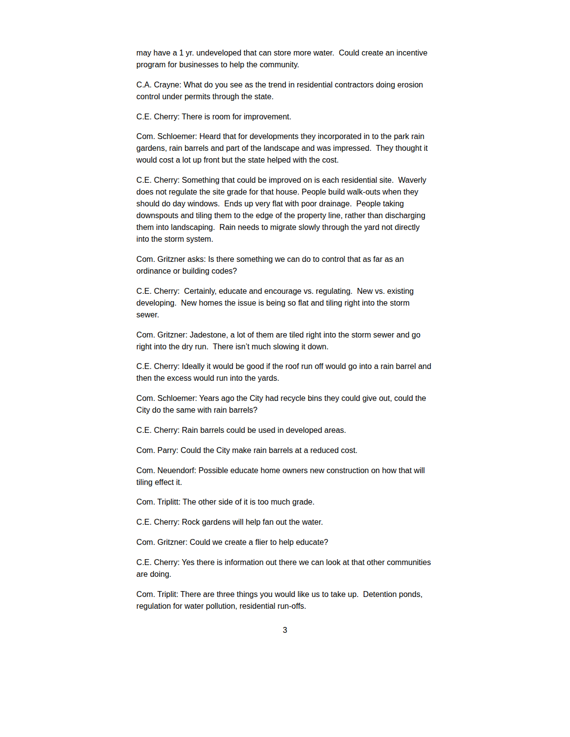may have a 1 yr. undeveloped that can store more water. Could create an incentive program for businesses to help the community.
C.A. Crayne: What do you see as the trend in residential contractors doing erosion control under permits through the state.
C.E. Cherry: There is room for improvement.
Com. Schloemer: Heard that for developments they incorporated in to the park rain gardens, rain barrels and part of the landscape and was impressed. They thought it would cost a lot up front but the state helped with the cost.
C.E. Cherry: Something that could be improved on is each residential site. Waverly does not regulate the site grade for that house. People build walk-outs when they should do day windows. Ends up very flat with poor drainage. People taking downspouts and tiling them to the edge of the property line, rather than discharging them into landscaping. Rain needs to migrate slowly through the yard not directly into the storm system.
Com. Gritzner asks: Is there something we can do to control that as far as an ordinance or building codes?
C.E. Cherry: Certainly, educate and encourage vs. regulating. New vs. existing developing. New homes the issue is being so flat and tiling right into the storm sewer.
Com. Gritzner: Jadestone, a lot of them are tiled right into the storm sewer and go right into the dry run. There isn’t much slowing it down.
C.E. Cherry: Ideally it would be good if the roof run off would go into a rain barrel and then the excess would run into the yards.
Com. Schloemer: Years ago the City had recycle bins they could give out, could the City do the same with rain barrels?
C.E. Cherry: Rain barrels could be used in developed areas.
Com. Parry: Could the City make rain barrels at a reduced cost.
Com. Neuendorf: Possible educate home owners new construction on how that will tiling effect it.
Com. Triplitt: The other side of it is too much grade.
C.E. Cherry: Rock gardens will help fan out the water.
Com. Gritzner: Could we create a flier to help educate?
C.E. Cherry: Yes there is information out there we can look at that other communities are doing.
Com. Triplit: There are three things you would like us to take up. Detention ponds, regulation for water pollution, residential run-offs.
3